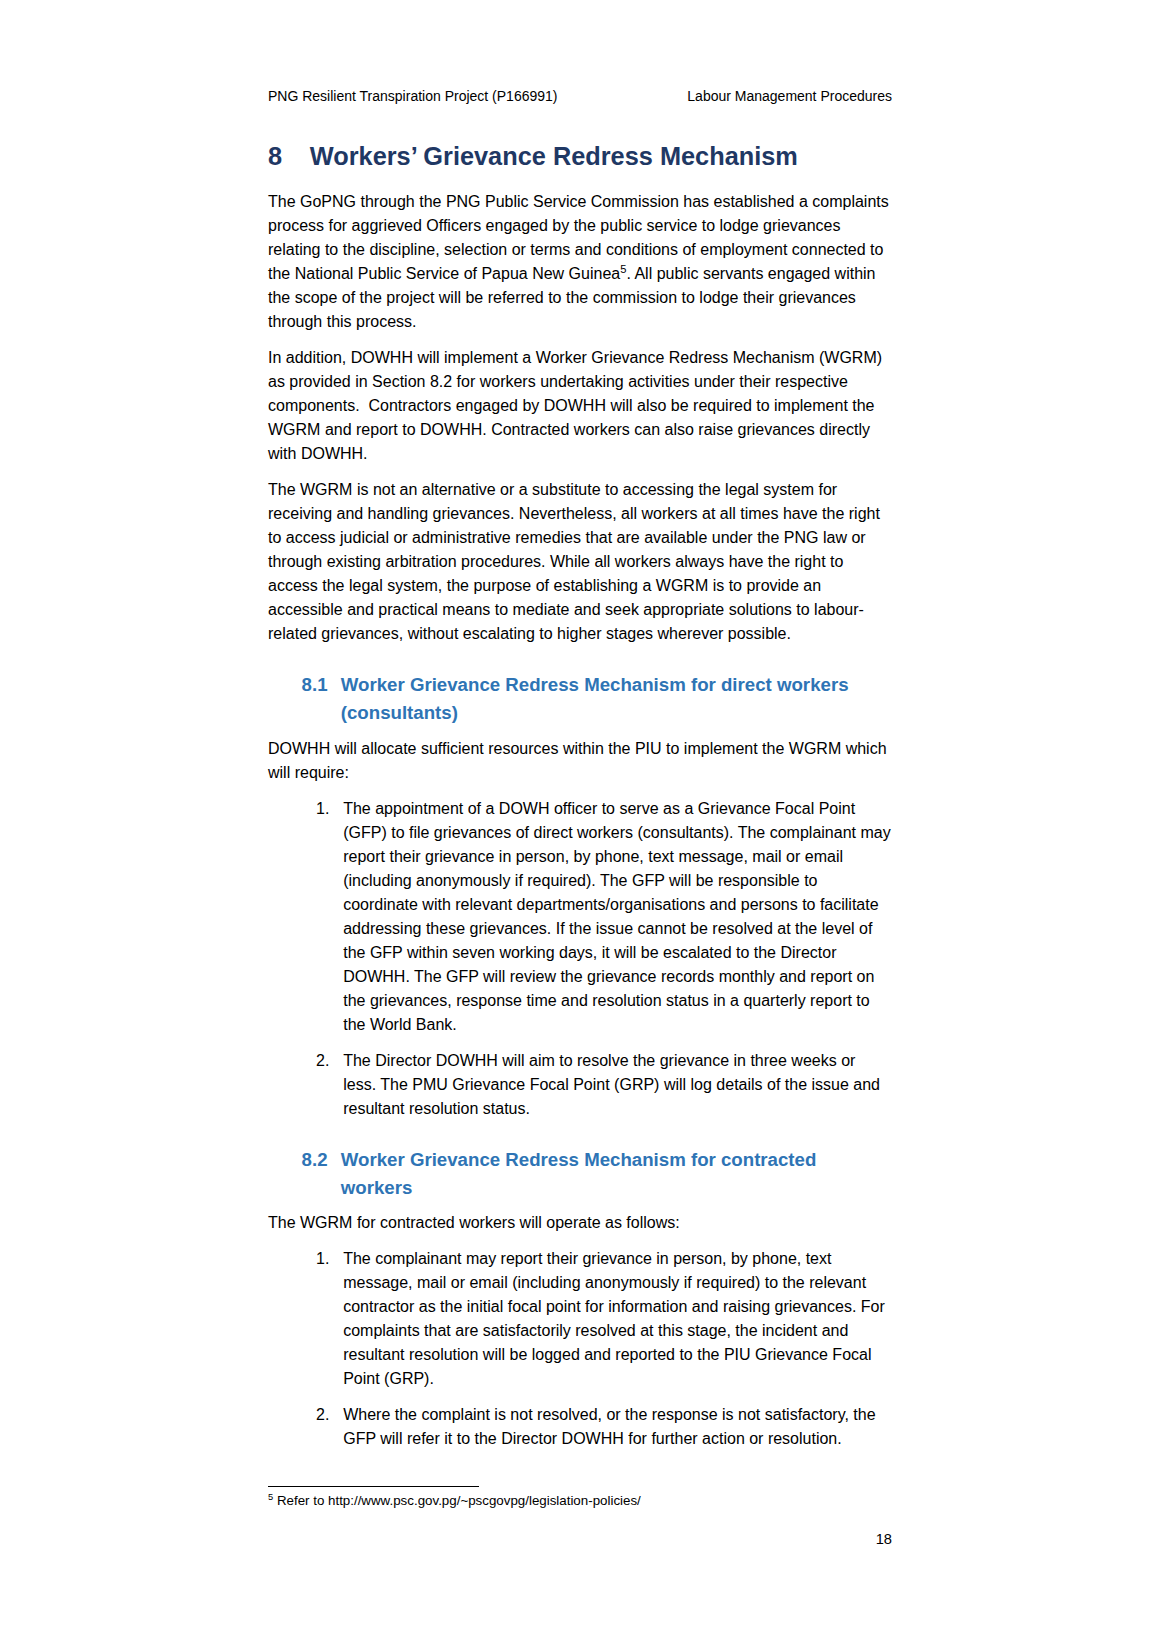PNG Resilient Transpiration Project (P166991) Labour Management Procedures
8 Workers’ Grievance Redress Mechanism
The GoPNG through the PNG Public Service Commission has established a complaints process for aggrieved Officers engaged by the public service to lodge grievances relating to the discipline, selection or terms and conditions of employment connected to the National Public Service of Papua New Guinea5. All public servants engaged within the scope of the project will be referred to the commission to lodge their grievances through this process.
In addition, DOWHH will implement a Worker Grievance Redress Mechanism (WGRM) as provided in Section 8.2 for workers undertaking activities under their respective components. Contractors engaged by DOWHH will also be required to implement the WGRM and report to DOWHH. Contracted workers can also raise grievances directly with DOWHH.
The WGRM is not an alternative or a substitute to accessing the legal system for receiving and handling grievances. Nevertheless, all workers at all times have the right to access judicial or administrative remedies that are available under the PNG law or through existing arbitration procedures. While all workers always have the right to access the legal system, the purpose of establishing a WGRM is to provide an accessible and practical means to mediate and seek appropriate solutions to labour-related grievances, without escalating to higher stages wherever possible.
8.1 Worker Grievance Redress Mechanism for direct workers (consultants)
DOWHH will allocate sufficient resources within the PIU to implement the WGRM which will require:
The appointment of a DOWH officer to serve as a Grievance Focal Point (GFP) to file grievances of direct workers (consultants). The complainant may report their grievance in person, by phone, text message, mail or email (including anonymously if required). The GFP will be responsible to coordinate with relevant departments/organisations and persons to facilitate addressing these grievances. If the issue cannot be resolved at the level of the GFP within seven working days, it will be escalated to the Director DOWHH. The GFP will review the grievance records monthly and report on the grievances, response time and resolution status in a quarterly report to the World Bank.
The Director DOWHH will aim to resolve the grievance in three weeks or less. The PMU Grievance Focal Point (GRP) will log details of the issue and resultant resolution status.
8.2 Worker Grievance Redress Mechanism for contracted workers
The WGRM for contracted workers will operate as follows:
The complainant may report their grievance in person, by phone, text message, mail or email (including anonymously if required) to the relevant contractor as the initial focal point for information and raising grievances. For complaints that are satisfactorily resolved at this stage, the incident and resultant resolution will be logged and reported to the PIU Grievance Focal Point (GRP).
Where the complaint is not resolved, or the response is not satisfactory, the GFP will refer it to the Director DOWHH for further action or resolution.
5 Refer to http://www.psc.gov.pg/~pscgovpg/legislation-policies/
18